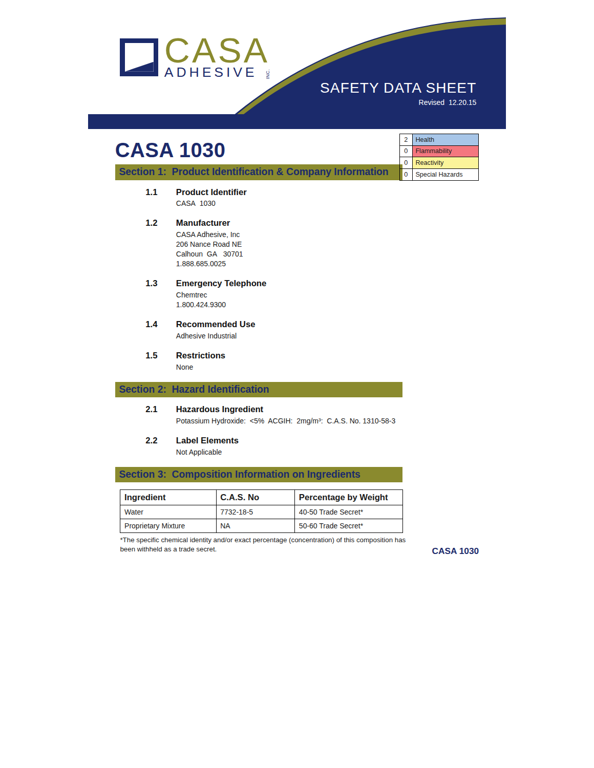CASA
ADHESIVEINC.
SAFETY DATA SHEET
Revised 12.20.15
CASA 1030
2
Health
0
Flammability
0
Reactivity
0
Special Hazards
Section 1: Product Identification & Company Information
1.1
Product Identifier
CASA 1030
1.2
Manufacturer
CASA Adhesive, Inc
206 Nance Road NE
Calhoun GA 30701
1.888.685.0025
1.3
Emergency Telephone
Chemtrec
1.800.424.9300
1.4
Recommended Use
Adhesive Industrial
1.5
Restrictions
None
Section 2: Hazard Identification
2.1
Hazardous Ingredient
Potassium Hydroxide: <5% ACGIH: 2mg/m³: C.A.S. No. 1310-58-3
2.2
Label Elements
Not Applicable
Section 3: Composition Information on Ingredients
| Ingredient | C.A.S. No | Percentage by Weight |
| --- | --- | --- |
| Water | 7732-18-5 | 40-50 Trade Secret* |
| Proprietary Mixture | NA | 50-60 Trade Secret* |
*The specific chemical identity and/or exact percentage (concentration) of this composition has been withheld as a trade secret.
CASA 1030